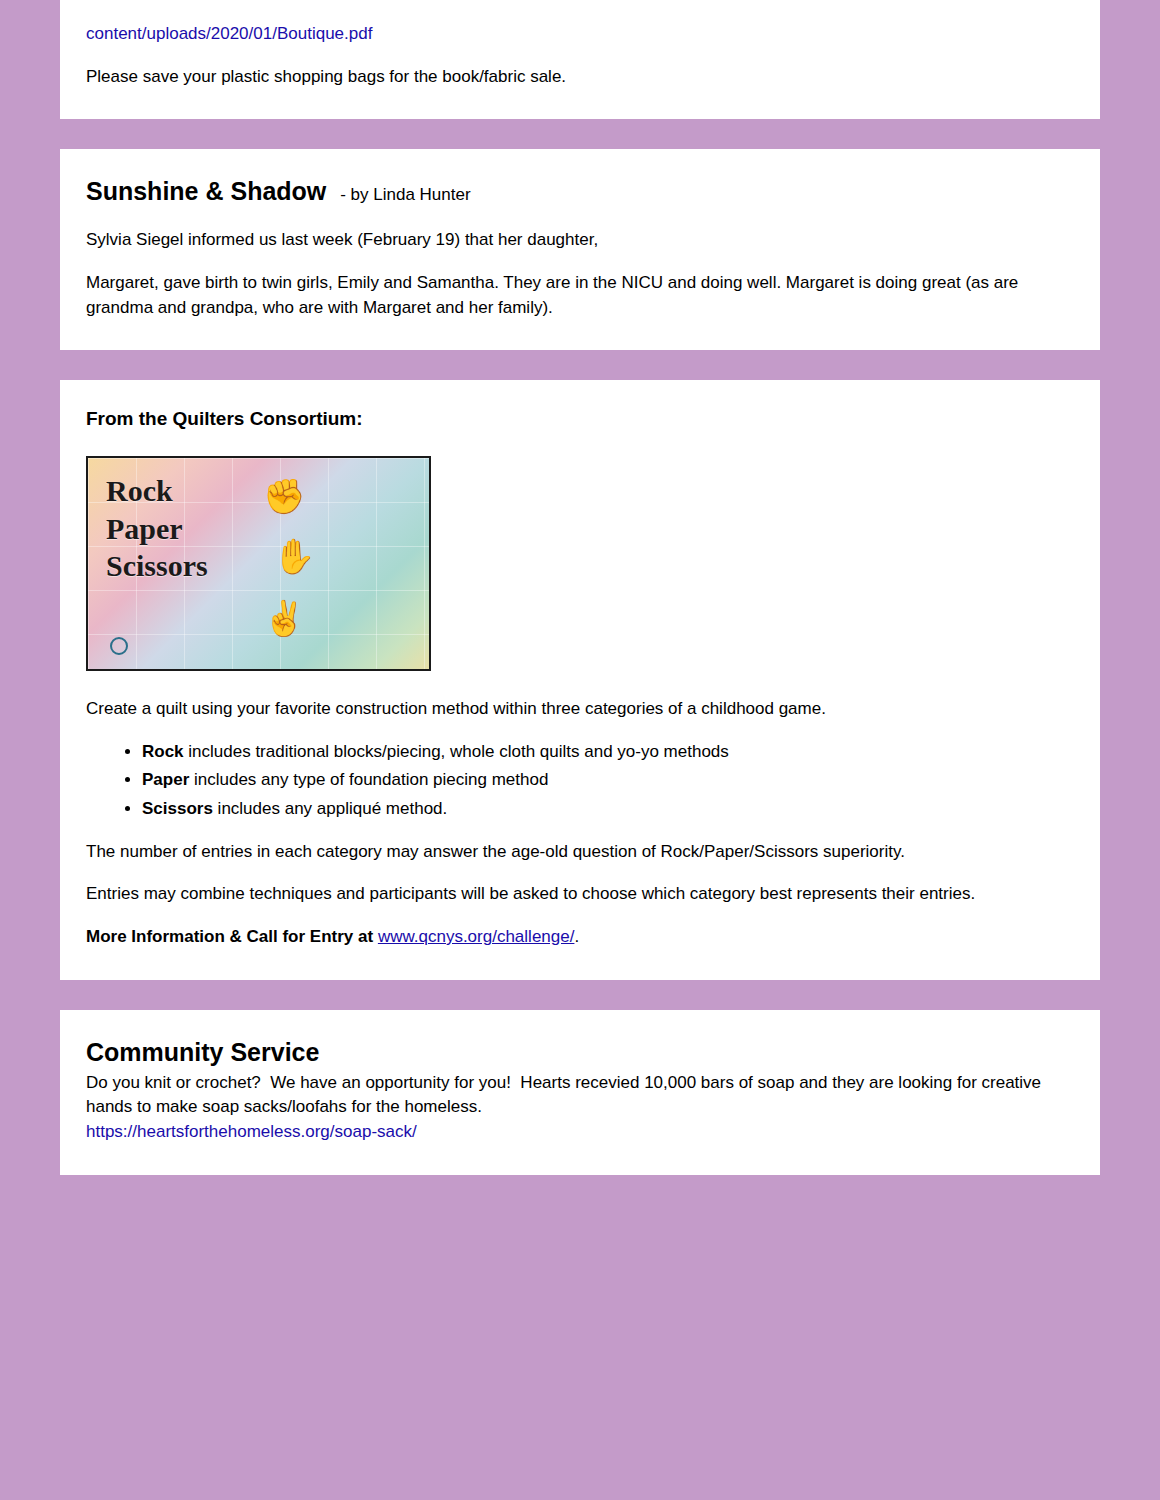content/uploads/2020/01/Boutique.pdf
Please save your plastic shopping bags for the book/fabric sale.
Sunshine & Shadow - by Linda Hunter
Sylvia Siegel informed us last week (February 19) that her daughter,
Margaret, gave birth to twin girls, Emily and Samantha. They are in the NICU and doing well. Margaret is doing great (as are grandma and grandpa, who are with Margaret and her family).
From the Quilters Consortium:
Rock
Paper
Scissors
✊
✋
✌
Create a quilt using your favorite construction method within three categories of a childhood game.
Rock includes traditional blocks/piecing, whole cloth quilts and yo-yo methods
Paper includes any type of foundation piecing method
Scissors includes any appliqué method.
The number of entries in each category may answer the age-old question of Rock/Paper/Scissors superiority.
Entries may combine techniques and participants will be asked to choose which category best represents their entries.
More Information & Call for Entry at www.qcnys.org/challenge/.
Community Service
Do you knit or crochet? We have an opportunity for you! Hearts recevied 10,000 bars of soap and they are looking for creative hands to make soap sacks/loofahs for the homeless.
https://heartsforthehomeless.org/soap-sack/